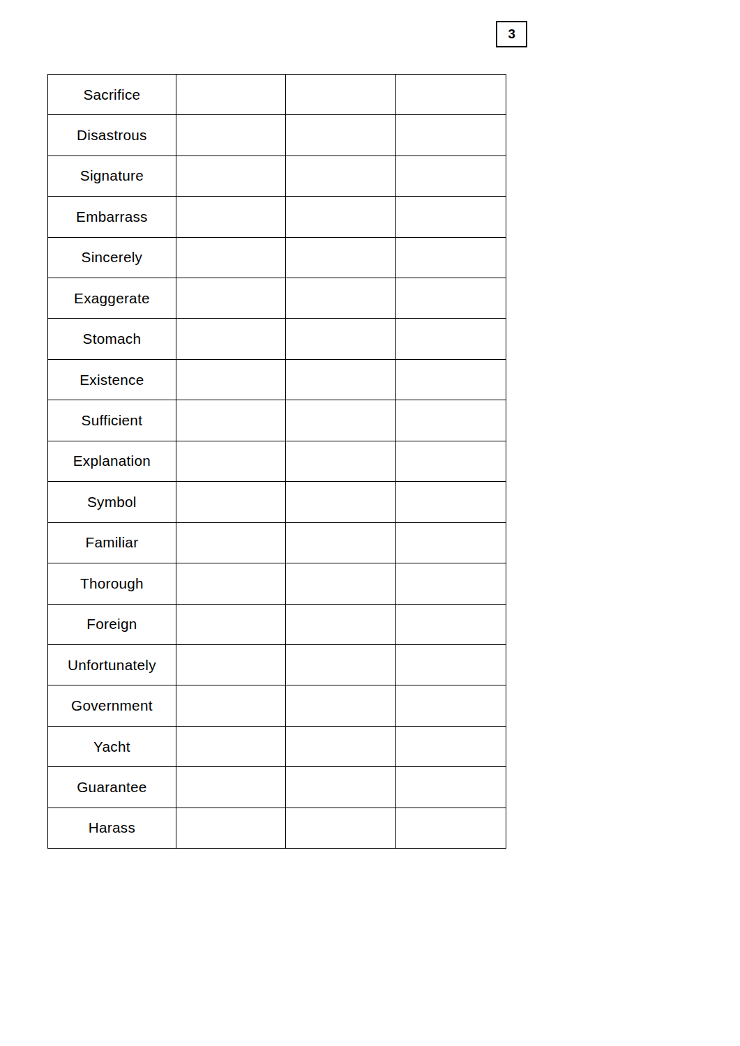3
| Sacrifice | | | |
| Disastrous | | | |
| Signature | | | |
| Embarrass | | | |
| Sincerely | | | |
| Exaggerate | | | |
| Stomach | | | |
| Existence | | | |
| Sufficient | | | |
| Explanation | | | |
| Symbol | | | |
| Familiar | | | |
| Thorough | | | |
| Foreign | | | |
| Unfortunately | | | |
| Government | | | |
| Yacht | | | |
| Guarantee | | | |
| Harass | | | |